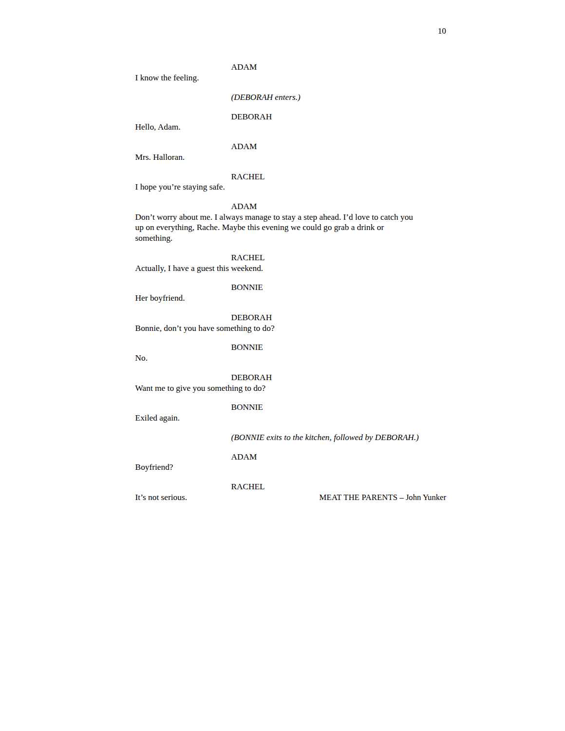10
ADAM
I know the feeling.
(DEBORAH enters.)
DEBORAH
Hello, Adam.
ADAM
Mrs. Halloran.
RACHEL
I hope you’re staying safe.
ADAM
Don’t worry about me. I always manage to stay a step ahead. I’d love to catch you up on everything, Rache. Maybe this evening we could go grab a drink or something.
RACHEL
Actually, I have a guest this weekend.
BONNIE
Her boyfriend.
DEBORAH
Bonnie, don’t you have something to do?
BONNIE
No.
DEBORAH
Want me to give you something to do?
BONNIE
Exiled again.
(BONNIE exits to the kitchen, followed by DEBORAH.)
ADAM
Boyfriend?
RACHEL
It’s not serious.
MEAT THE PARENTS – John Yunker